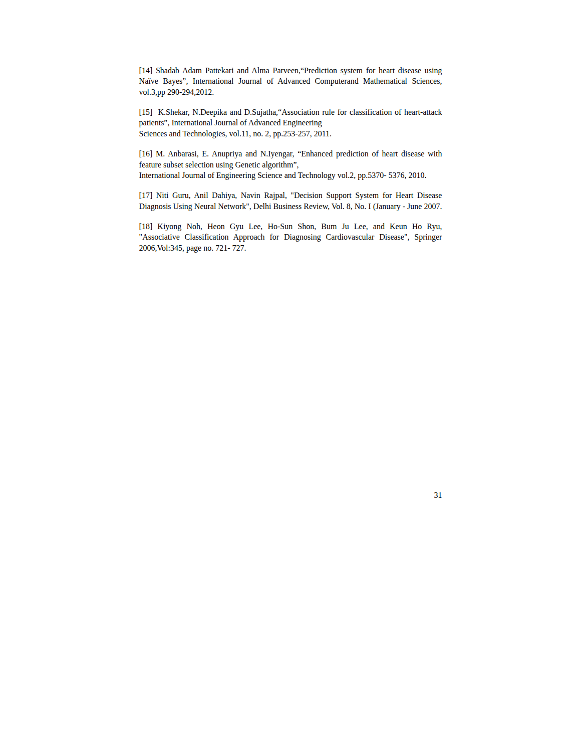[14] Shadab Adam Pattekari and Alma Parveen,“Prediction system for heart disease using Naïve Bayes”, International Journal of Advanced Computerand Mathematical Sciences, vol.3,pp 290-294,2012.
[15] K.Shekar, N.Deepika and D.Sujatha,“Association rule for classification of heart-attack patients”, International Journal of Advanced Engineering
Sciences and Technologies, vol.11, no. 2, pp.253-257, 2011.
[16] M. Anbarasi, E. Anupriya and N.Iyengar, “Enhanced prediction of heart disease with feature subset selection using Genetic algorithm”,
International Journal of Engineering Science and Technology vol.2, pp.5370- 5376, 2010.
[17] Niti Guru, Anil Dahiya, Navin Rajpal, "Decision Support System for Heart Disease Diagnosis Using Neural Network", Delhi Business Review, Vol. 8, No. I (January - June 2007.
[18] Kiyong Noh, Heon Gyu Lee, Ho-Sun Shon, Bum Ju Lee, and Keun Ho Ryu, "Associative Classification Approach for Diagnosing Cardiovascular Disease", Springer 2006,Vol:345, page no. 721- 727.
31